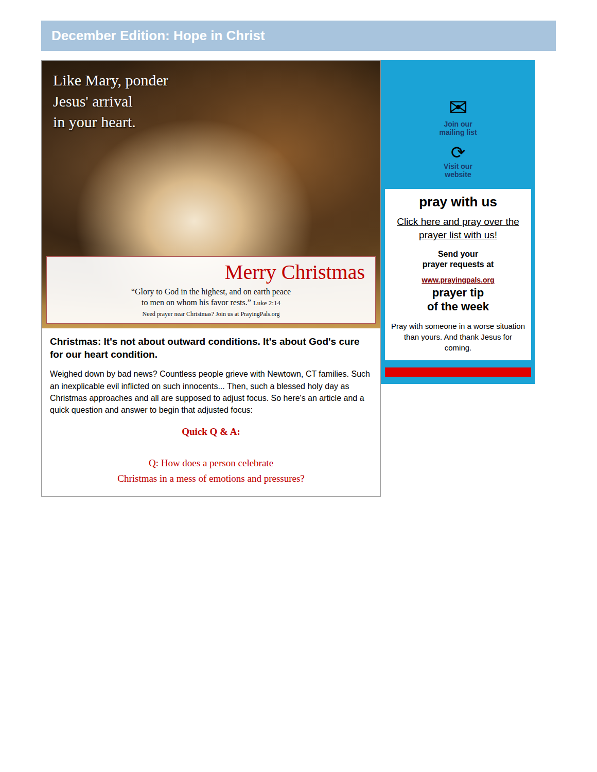December Edition: Hope in Christ
Like Mary, ponder
Jesus' arrival
in your heart.
Merry Christmas
“Glory to God in the highest, and on earth peace
to men on whom his favor rests.” Luke 2:14 Need prayer near Christmas? Join us at PrayingPals.org
Christmas: It's not about outward conditions. It's about God's cure for our heart condition.
Weighed down by bad news? Countless people grieve with Newtown, CT families. Such an inexplicable evil inflicted on such innocents... Then, such a blessed holy day as Christmas approaches and all are supposed to adjust focus. So here's an article and a quick question and answer to begin that adjusted focus:
Quick Q & A:
Q: How does a person celebrate
Christmas in a mess of emotions and pressures?
✉
Join our
mailing list
⟳
Visit our
website
pray with us
Click here and pray over the prayer list with us!
Send your
prayer requests at
www.prayingpals.org
prayer tip
of the week
Pray with someone in a worse situation than yours. And thank Jesus for coming.